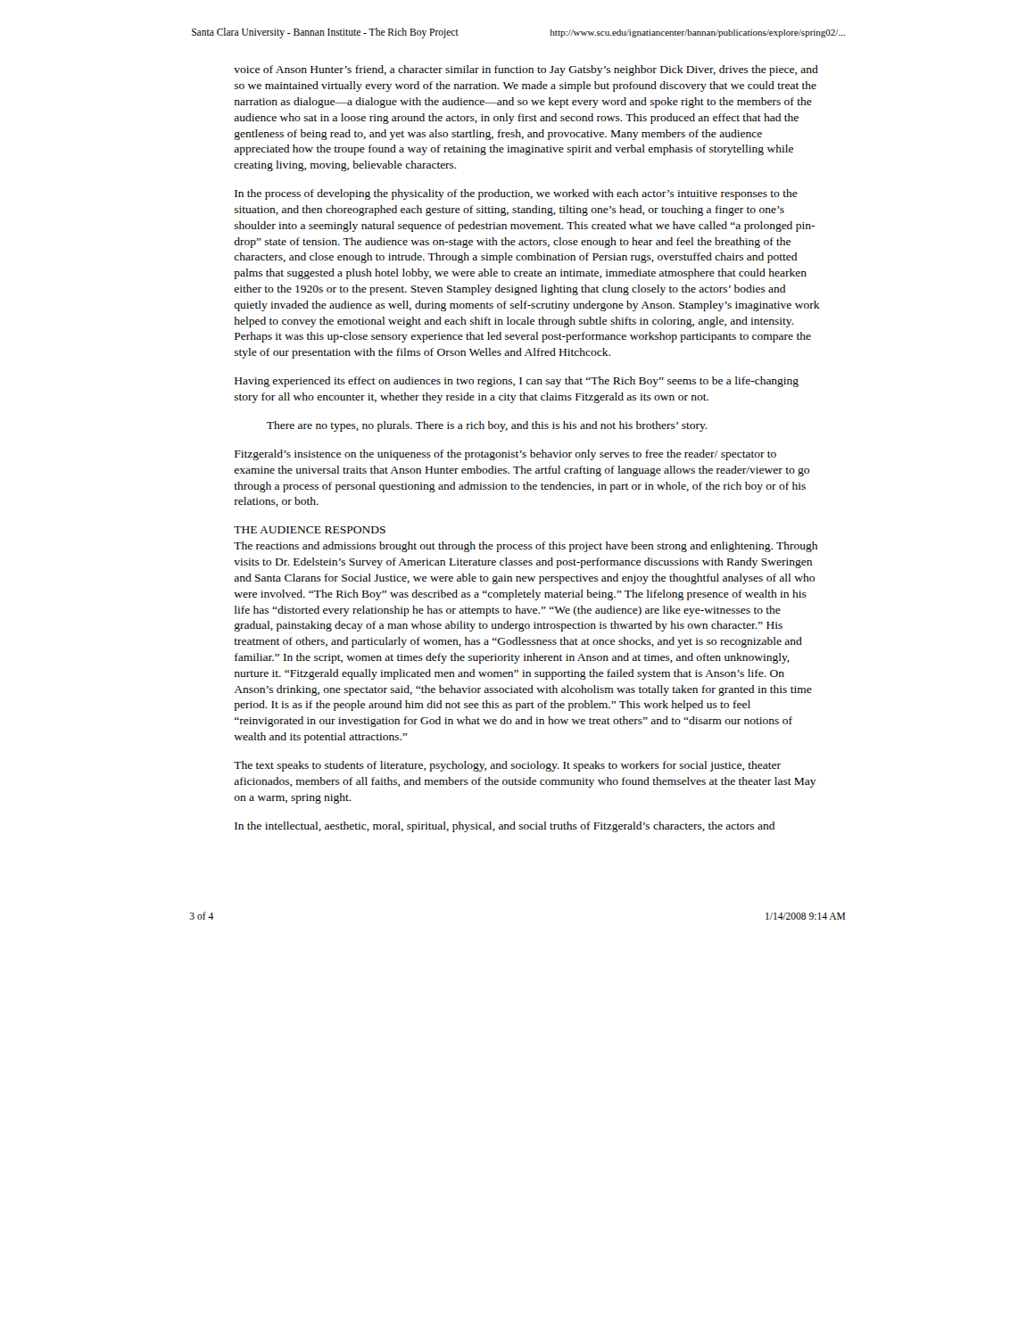Santa Clara University - Bannan Institute - The Rich Boy Project http://www.scu.edu/ignatiancenter/bannan/publications/explore/spring02/...
voice of Anson Hunter’s friend, a character similar in function to Jay Gatsby’s neighbor Dick Diver, drives the piece, and so we maintained virtually every word of the narration. We made a simple but profound discovery that we could treat the narration as dialogue—a dialogue with the audience—and so we kept every word and spoke right to the members of the audience who sat in a loose ring around the actors, in only first and second rows. This produced an effect that had the gentleness of being read to, and yet was also startling, fresh, and provocative. Many members of the audience appreciated how the troupe found a way of retaining the imaginative spirit and verbal emphasis of storytelling while creating living, moving, believable characters.
In the process of developing the physicality of the production, we worked with each actor’s intuitive responses to the situation, and then choreographed each gesture of sitting, standing, tilting one’s head, or touching a finger to one’s shoulder into a seemingly natural sequence of pedestrian movement. This created what we have called “a prolonged pin-drop” state of tension. The audience was on-stage with the actors, close enough to hear and feel the breathing of the characters, and close enough to intrude. Through a simple combination of Persian rugs, overstuffed chairs and potted palms that suggested a plush hotel lobby, we were able to create an intimate, immediate atmosphere that could hearken either to the 1920s or to the present. Steven Stampley designed lighting that clung closely to the actors’ bodies and quietly invaded the audience as well, during moments of self-scrutiny undergone by Anson. Stampley’s imaginative work helped to convey the emotional weight and each shift in locale through subtle shifts in coloring, angle, and intensity. Perhaps it was this up-close sensory experience that led several post-performance workshop participants to compare the style of our presentation with the films of Orson Welles and Alfred Hitchcock.
Having experienced its effect on audiences in two regions, I can say that “The Rich Boy” seems to be a life-changing story for all who encounter it, whether they reside in a city that claims Fitzgerald as its own or not.
There are no types, no plurals. There is a rich boy, and this is his and not his brothers’ story.
Fitzgerald’s insistence on the uniqueness of the protagonist’s behavior only serves to free the reader/ spectator to examine the universal traits that Anson Hunter embodies. The artful crafting of language allows the reader/viewer to go through a process of personal questioning and admission to the tendencies, in part or in whole, of the rich boy or of his relations, or both.
THE AUDIENCE RESPONDS
The reactions and admissions brought out through the process of this project have been strong and enlightening. Through visits to Dr. Edelstein’s Survey of American Literature classes and post-performance discussions with Randy Sweringen and Santa Clarans for Social Justice, we were able to gain new perspectives and enjoy the thoughtful analyses of all who were involved. “The Rich Boy” was described as a “completely material being.” The lifelong presence of wealth in his life has “distorted every relationship he has or attempts to have.” “We (the audience) are like eye-witnesses to the gradual, painstaking decay of a man whose ability to undergo introspection is thwarted by his own character.” His treatment of others, and particularly of women, has a “Godlessness that at once shocks, and yet is so recognizable and familiar.” In the script, women at times defy the superiority inherent in Anson and at times, and often unknowingly, nurture it. “Fitzgerald equally implicated men and women” in supporting the failed system that is Anson’s life. On Anson’s drinking, one spectator said, “the behavior associated with alcoholism was totally taken for granted in this time period. It is as if the people around him did not see this as part of the problem.” This work helped us to feel “reinvigorated in our investigation for God in what we do and in how we treat others” and to “disarm our notions of wealth and its potential attractions.”
The text speaks to students of literature, psychology, and sociology. It speaks to workers for social justice, theater aficionados, members of all faiths, and members of the outside community who found themselves at the theater last May on a warm, spring night.
In the intellectual, aesthetic, moral, spiritual, physical, and social truths of Fitzgerald’s characters, the actors and
3 of 4 1/14/2008 9:14 AM